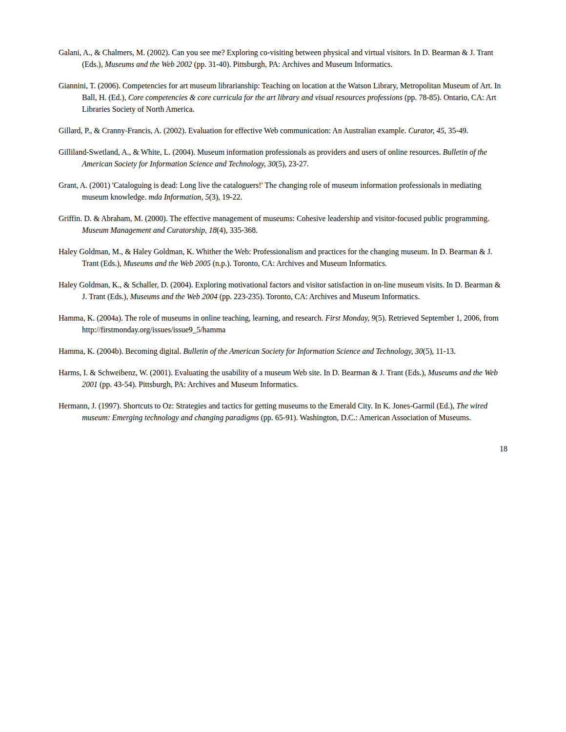Galani, A., & Chalmers, M. (2002). Can you see me? Exploring co-visiting between physical and virtual visitors. In D. Bearman & J. Trant (Eds.), Museums and the Web 2002 (pp. 31-40). Pittsburgh, PA: Archives and Museum Informatics.
Giannini, T. (2006). Competencies for art museum librarianship: Teaching on location at the Watson Library, Metropolitan Museum of Art. In Ball, H. (Ed.), Core competencies & core curricula for the art library and visual resources professions (pp. 78-85). Ontario, CA: Art Libraries Society of North America.
Gillard, P., & Cranny-Francis, A. (2002). Evaluation for effective Web communication: An Australian example. Curator, 45, 35-49.
Gilliland-Swetland, A., & White, L. (2004). Museum information professionals as providers and users of online resources. Bulletin of the American Society for Information Science and Technology, 30(5), 23-27.
Grant, A. (2001) 'Cataloguing is dead: Long live the cataloguers!' The changing role of museum information professionals in mediating museum knowledge. mda Information, 5(3), 19-22.
Griffin. D. & Abraham, M. (2000). The effective management of museums: Cohesive leadership and visitor-focused public programming. Museum Management and Curatorship, 18(4), 335-368.
Haley Goldman, M., & Haley Goldman, K. Whither the Web: Professionalism and practices for the changing museum. In D. Bearman & J. Trant (Eds.), Museums and the Web 2005 (n.p.). Toronto, CA: Archives and Museum Informatics.
Haley Goldman, K., & Schaller, D. (2004). Exploring motivational factors and visitor satisfaction in on-line museum visits. In D. Bearman & J. Trant (Eds.), Museums and the Web 2004 (pp. 223-235). Toronto, CA: Archives and Museum Informatics.
Hamma, K. (2004a). The role of museums in online teaching, learning, and research. First Monday, 9(5). Retrieved September 1, 2006, from http://firstmonday.org/issues/issue9_5/hamma
Hamma, K. (2004b). Becoming digital. Bulletin of the American Society for Information Science and Technology, 30(5), 11-13.
Harms, I. & Schweibenz, W. (2001). Evaluating the usability of a museum Web site. In D. Bearman & J. Trant (Eds.), Museums and the Web 2001 (pp. 43-54). Pittsburgh, PA: Archives and Museum Informatics.
Hermann, J. (1997). Shortcuts to Oz: Strategies and tactics for getting museums to the Emerald City. In K. Jones-Garmil (Ed.), The wired museum: Emerging technology and changing paradigms (pp. 65-91). Washington, D.C.: American Association of Museums.
18